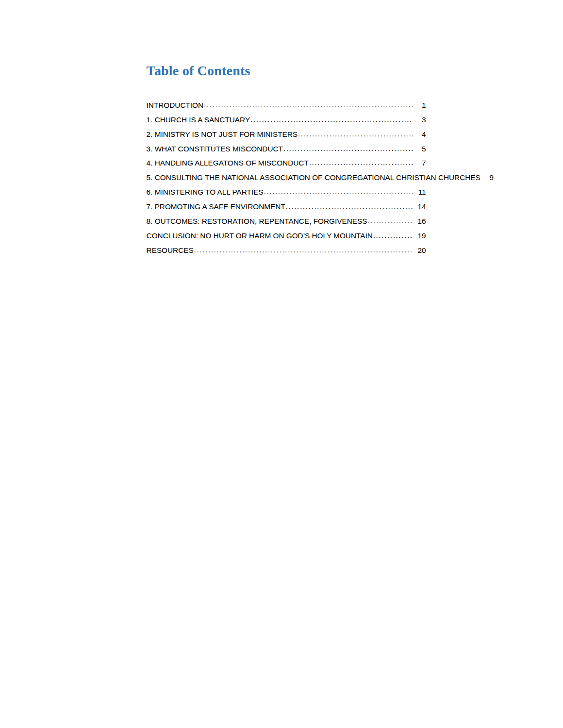Table of Contents
INTRODUCTION ........................................................................................................................... 1
1. CHURCH IS A SANCTUARY ....................................................................................................... 3
2. MINISTRY IS NOT JUST FOR MINISTERS ....................................................................................... 4
3. WHAT CONSTITUTES MISCONDUCT ........................................................................................... 5
4. HANDLING ALLEGATONS OF MISCONDUCT ............................................................................... 7
5. CONSULTING THE NATIONAL ASSOCIATION OF CONGREGATIONAL CHRISTIAN CHURCHES ..... 9
6. MINISTERING TO ALL PARTIES ................................................................................................. 11
7. PROMOTING A SAFE ENVIRONMENT ......................................................................................... 14
8. OUTCOMES: RESTORATION, REPENTANCE, FORGIVENESS ...................................................... 16
CONCLUSION: NO HURT OR HARM ON GOD’S HOLY MOUNTAIN ............................................... 19
RESOURCES .............................................................................................................................. 20